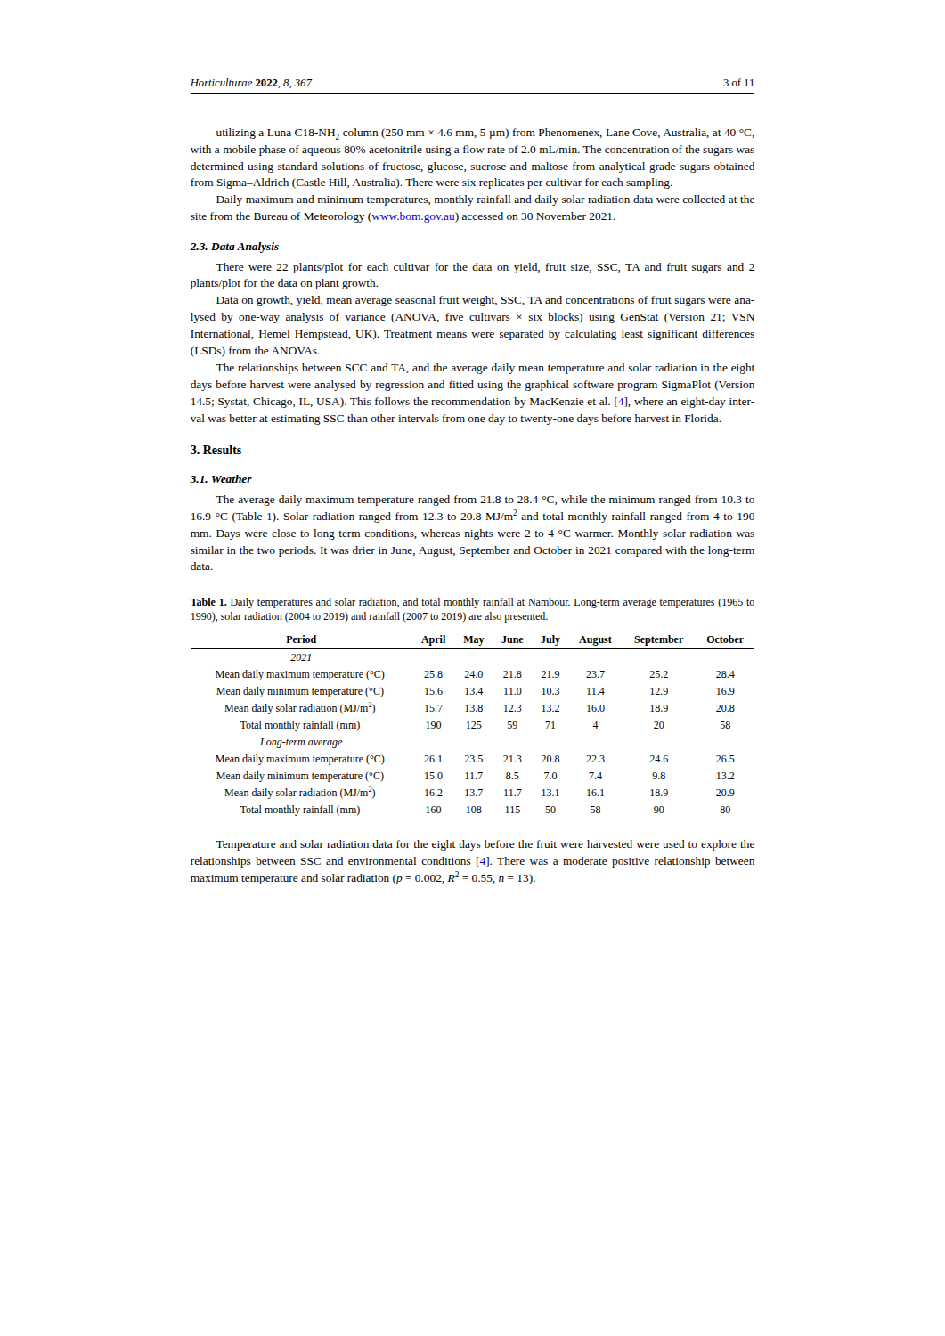Horticulturae 2022, 8, 367
3 of 11
utilizing a Luna C18-NH2 column (250 mm × 4.6 mm, 5 µm) from Phenomenex, Lane Cove, Australia, at 40 °C, with a mobile phase of aqueous 80% acetonitrile using a flow rate of 2.0 mL/min. The concentration of the sugars was determined using standard solutions of fructose, glucose, sucrose and maltose from analytical-grade sugars obtained from Sigma–Aldrich (Castle Hill, Australia). There were six replicates per cultivar for each sampling.
Daily maximum and minimum temperatures, monthly rainfall and daily solar radiation data were collected at the site from the Bureau of Meteorology (www.bom.gov.au) accessed on 30 November 2021.
2.3. Data Analysis
There were 22 plants/plot for each cultivar for the data on yield, fruit size, SSC, TA and fruit sugars and 2 plants/plot for the data on plant growth.
Data on growth, yield, mean average seasonal fruit weight, SSC, TA and concentrations of fruit sugars were analysed by one-way analysis of variance (ANOVA, five cultivars × six blocks) using GenStat (Version 21; VSN International, Hemel Hempstead, UK). Treatment means were separated by calculating least significant differences (LSDs) from the ANOVAs.
The relationships between SCC and TA, and the average daily mean temperature and solar radiation in the eight days before harvest were analysed by regression and fitted using the graphical software program SigmaPlot (Version 14.5; Systat, Chicago, IL, USA). This follows the recommendation by MacKenzie et al. [4], where an eight-day interval was better at estimating SSC than other intervals from one day to twenty-one days before harvest in Florida.
3. Results
3.1. Weather
The average daily maximum temperature ranged from 21.8 to 28.4 °C, while the minimum ranged from 10.3 to 16.9 °C (Table 1). Solar radiation ranged from 12.3 to 20.8 MJ/m2 and total monthly rainfall ranged from 4 to 190 mm. Days were close to long-term conditions, whereas nights were 2 to 4 °C warmer. Monthly solar radiation was similar in the two periods. It was drier in June, August, September and October in 2021 compared with the long-term data.
Table 1. Daily temperatures and solar radiation, and total monthly rainfall at Nambour. Long-term average temperatures (1965 to 1990), solar radiation (2004 to 2019) and rainfall (2007 to 2019) are also presented.
| Period | April | May | June | July | August | September | October |
| --- | --- | --- | --- | --- | --- | --- | --- |
| 2021 | | | | | | | |
| Mean daily maximum temperature (°C) | 25.8 | 24.0 | 21.8 | 21.9 | 23.7 | 25.2 | 28.4 |
| Mean daily minimum temperature (°C) | 15.6 | 13.4 | 11.0 | 10.3 | 11.4 | 12.9 | 16.9 |
| Mean daily solar radiation (MJ/m 2 ) | 15.7 | 13.8 | 12.3 | 13.2 | 16.0 | 18.9 | 20.8 |
| Total monthly rainfall (mm) | 190 | 125 | 59 | 71 | 4 | 20 | 58 |
| Long-term average | | | | | | | |
| Mean daily maximum temperature (°C) | 26.1 | 23.5 | 21.3 | 20.8 | 22.3 | 24.6 | 26.5 |
| Mean daily minimum temperature (°C) | 15.0 | 11.7 | 8.5 | 7.0 | 7.4 | 9.8 | 13.2 |
| Mean daily solar radiation (MJ/m 2 ) | 16.2 | 13.7 | 11.7 | 13.1 | 16.1 | 18.9 | 20.9 |
| Total monthly rainfall (mm) | 160 | 108 | 115 | 50 | 58 | 90 | 80 |
Temperature and solar radiation data for the eight days before the fruit were harvested were used to explore the relationships between SSC and environmental conditions [4]. There was a moderate positive relationship between maximum temperature and solar radiation (p = 0.002, R2 = 0.55, n = 13).